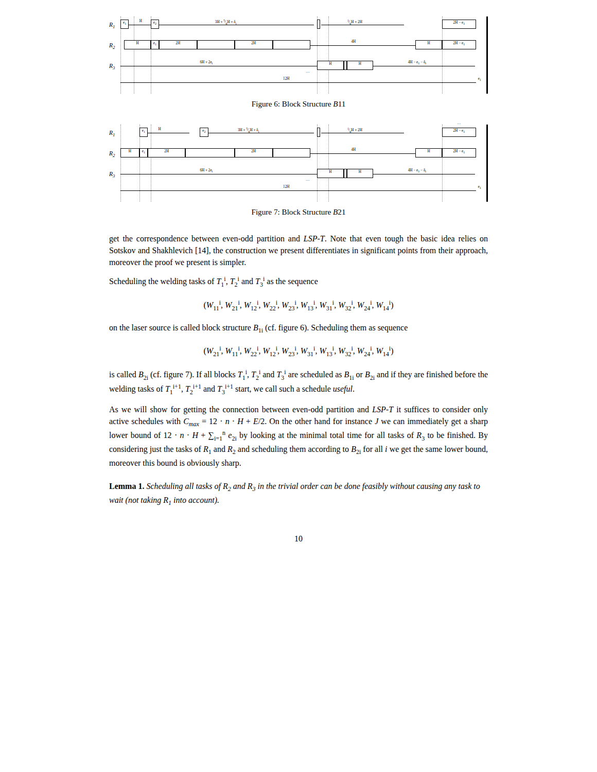R1
e1
H
e2
3H + 5⁄6H + δi
1⁄6H + 2H
2H − e1
R2
H
e1
2H
2H
4H
H
2H − e1
R3
6H + 2ei
H
H
4H − e1 − δi
12H
e1
···
Figure 6: Block Structure B11
R1
e1
H
e2
3H + 5⁄6H + δi
1⁄6H + 2H
2H − e1
···
R2
H
e1
2H
2H
4H
H
2H − e1
R3
6H + 2ei
H
H
4H − e1 − δi
12H
e1
···
Figure 7: Block Structure B21
get the correspondence between even-odd partition and LSP-T. Note that even tough the basic idea relies on Sotskov and Shakhlevich [14], the construction we present differentiates in significant points from their approach, moreover the proof we present is simpler.
Scheduling the welding tasks of T1i, T2i and T3i as the sequence
(W11i, W21i, W12i, W22i, W23i, W13i, W31i, W32i, W24i, W14i)
on the laser source is called block structure B1i (cf. figure 6). Scheduling them as sequence
(W21i, W11i, W22i, W12i, W23i, W31i, W13i, W32i, W24i, W14i)
is called B2i (cf. figure 7). If all blocks T1i, T2i and T3i are scheduled as B1i or B2i and if they are finished before the welding tasks of T1i+1, T2i+1 and T3i+1 start, we call such a schedule useful.
As we will show for getting the connection between even-odd partition and LSP-T it suffices to consider only active schedules with Cmax = 12 · n · H + E/2. On the other hand for instance J we can immediately get a sharp lower bound of 12 · n · H + ∑i=1n e2i by looking at the minimal total time for all tasks of R3 to be finished. By considering just the tasks of R1 and R2 and scheduling them according to B2i for all i we get the same lower bound, moreover this bound is obviously sharp.
Lemma 1. Scheduling all tasks of R2 and R3 in the trivial order can be done feasibly without causing any task to wait (not taking R1 into account).
10